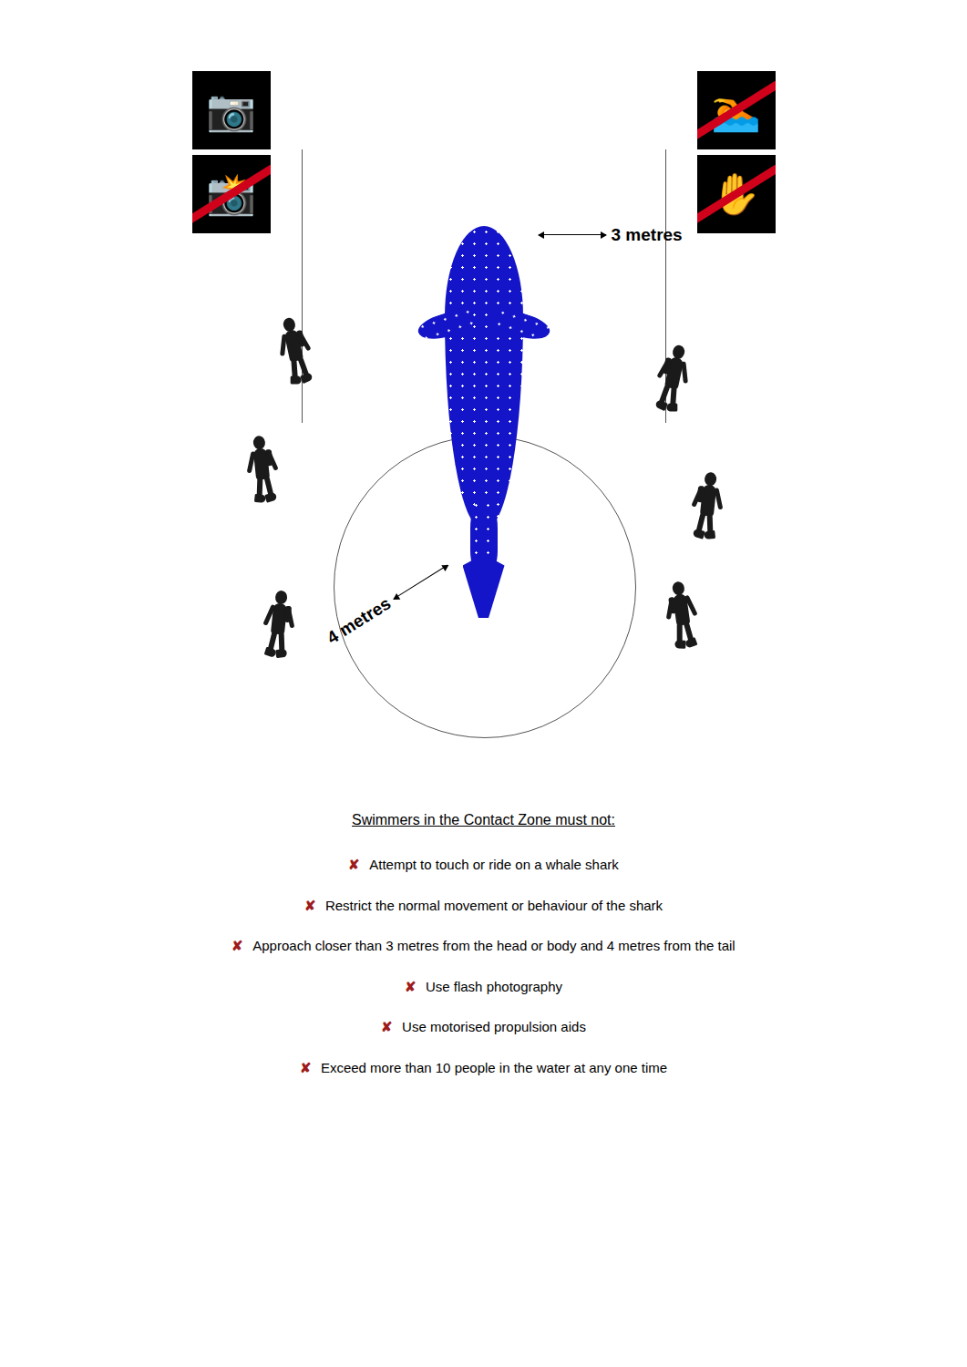📷
📸
🏊
✋
3 metres
4 metres
Swimmers in the Contact Zone must not:
✘Attempt to touch or ride on a whale shark
✘Restrict the normal movement or behaviour of the shark
✘Approach closer than 3 metres from the head or body and 4 metres from the tail
✘Use flash photography
✘Use motorised propulsion aids
✘Exceed more than 10 people in the water at any one time